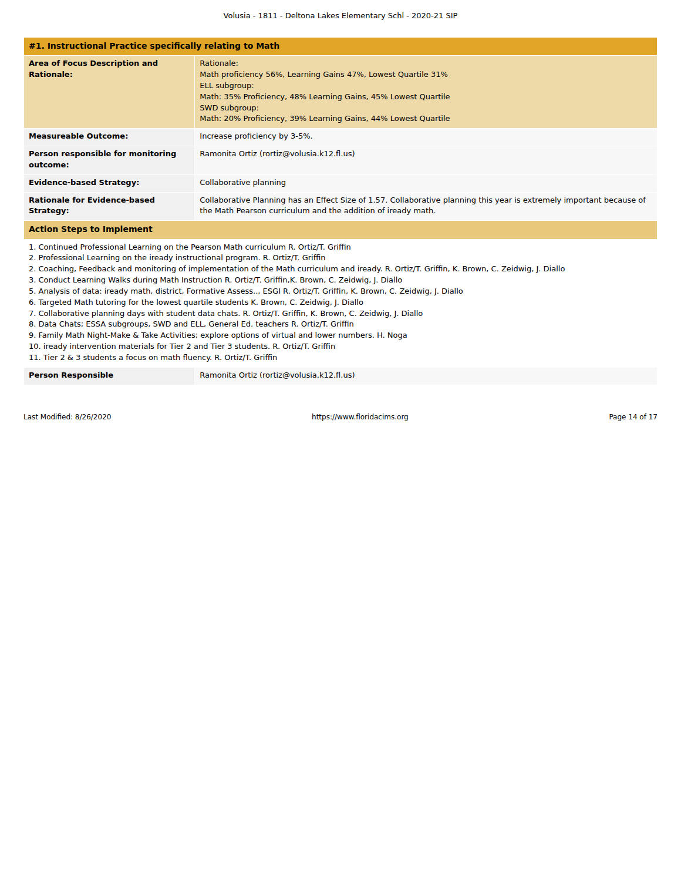Volusia - 1811 - Deltona Lakes Elementary Schl - 2020-21 SIP
| #1. Instructional Practice specifically relating to Math |
| Area of Focus Description and Rationale: | Rationale: Math proficiency 56%, Learning Gains 47%, Lowest Quartile 31% ELL subgroup: Math: 35% Proficiency, 48% Learning Gains, 45% Lowest Quartile SWD subgroup: Math: 20% Proficiency, 39% Learning Gains, 44% Lowest Quartile |
| Measureable Outcome: | Increase proficiency by 3-5%. |
| Person responsible for monitoring outcome: | Ramonita Ortiz (rortiz@volusia.k12.fl.us) |
| Evidence-based Strategy: | Collaborative planning |
| Rationale for Evidence-based Strategy: | Collaborative Planning has an Effect Size of 1.57. Collaborative planning this year is extremely important because of the Math Pearson curriculum and the addition of iready math. |
| Action Steps to Implement |
| 1. Continued Professional Learning on the Pearson Math curriculum R. Ortiz/T. Griffin 2. Professional Learning on the iready instructional program. R. Ortiz/T. Griffin 2. Coaching, Feedback and monitoring of implementation of the Math curriculum and iready. R. Ortiz/T. Griffin, K. Brown, C. Zeidwig, J. Diallo 3. Conduct Learning Walks during Math Instruction R. Ortiz/T. Griffin,K. Brown, C. Zeidwig, J. Diallo 5. Analysis of data: iready math, district, Formative Assess.., ESGI R. Ortiz/T. Griffin, K. Brown, C. Zeidwig, J. Diallo 6. Targeted Math tutoring for the lowest quartile students K. Brown, C. Zeidwig, J. Diallo 7. Collaborative planning days with student data chats. R. Ortiz/T. Griffin, K. Brown, C. Zeidwig, J. Diallo 8. Data Chats; ESSA subgroups, SWD and ELL, General Ed. teachers R. Ortiz/T. Griffin 9. Family Math Night-Make & Take Activities; explore options of virtual and lower numbers. H. Noga 10. iready intervention materials for Tier 2 and Tier 3 students. R. Ortiz/T. Griffin 11. Tier 2 & 3 students a focus on math fluency. R. Ortiz/T. Griffin |
| Person Responsible | Ramonita Ortiz (rortiz@volusia.k12.fl.us) |
Last Modified: 8/26/2020
https://www.floridacims.org
Page 14 of 17